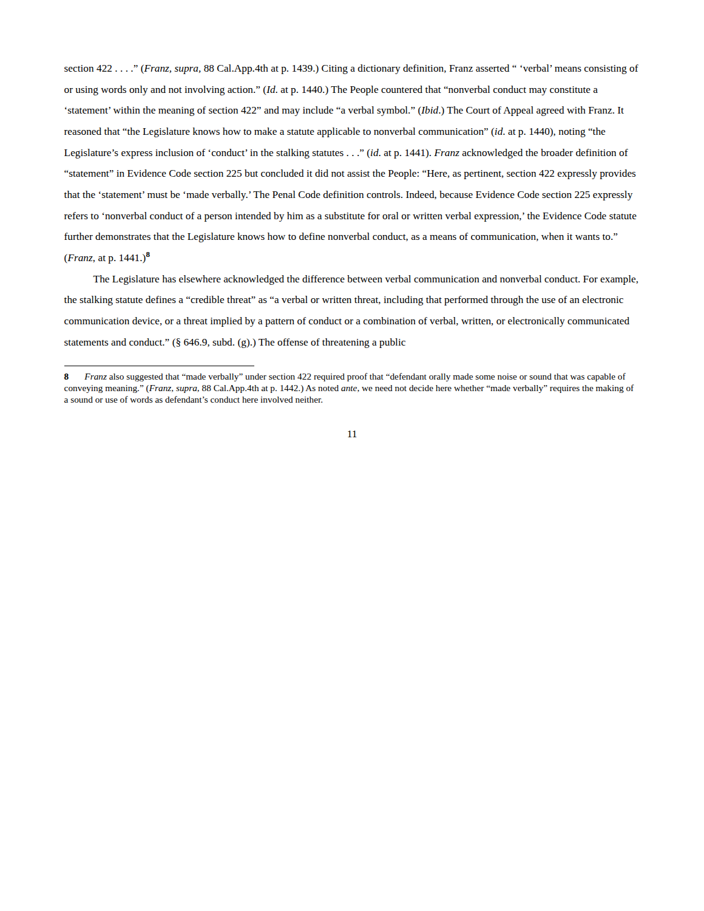section 422 . . . .” (Franz, supra, 88 Cal.App.4th at p. 1439.) Citing a dictionary definition, Franz asserted “ ‘verbal’ means consisting of or using words only and not involving action.” (Id. at p. 1440.) The People countered that “nonverbal conduct may constitute a ‘statement’ within the meaning of section 422” and may include “a verbal symbol.” (Ibid.) The Court of Appeal agreed with Franz. It reasoned that “the Legislature knows how to make a statute applicable to nonverbal communication” (id. at p. 1440), noting “the Legislature’s express inclusion of ‘conduct’ in the stalking statutes . . .” (id. at p. 1441). Franz acknowledged the broader definition of “statement” in Evidence Code section 225 but concluded it did not assist the People: “Here, as pertinent, section 422 expressly provides that the ‘statement’ must be ‘made verbally.’ The Penal Code definition controls. Indeed, because Evidence Code section 225 expressly refers to ‘nonverbal conduct of a person intended by him as a substitute for oral or written verbal expression,’ the Evidence Code statute further demonstrates that the Legislature knows how to define nonverbal conduct, as a means of communication, when it wants to.” (Franz, at p. 1441.)8
The Legislature has elsewhere acknowledged the difference between verbal communication and nonverbal conduct. For example, the stalking statute defines a “credible threat” as “a verbal or written threat, including that performed through the use of an electronic communication device, or a threat implied by a pattern of conduct or a combination of verbal, written, or electronically communicated statements and conduct.” (§ 646.9, subd. (g).) The offense of threatening a public
8 Franz also suggested that “made verbally” under section 422 required proof that “defendant orally made some noise or sound that was capable of conveying meaning.” (Franz, supra, 88 Cal.App.4th at p. 1442.) As noted ante, we need not decide here whether “made verbally” requires the making of a sound or use of words as defendant’s conduct here involved neither.
11